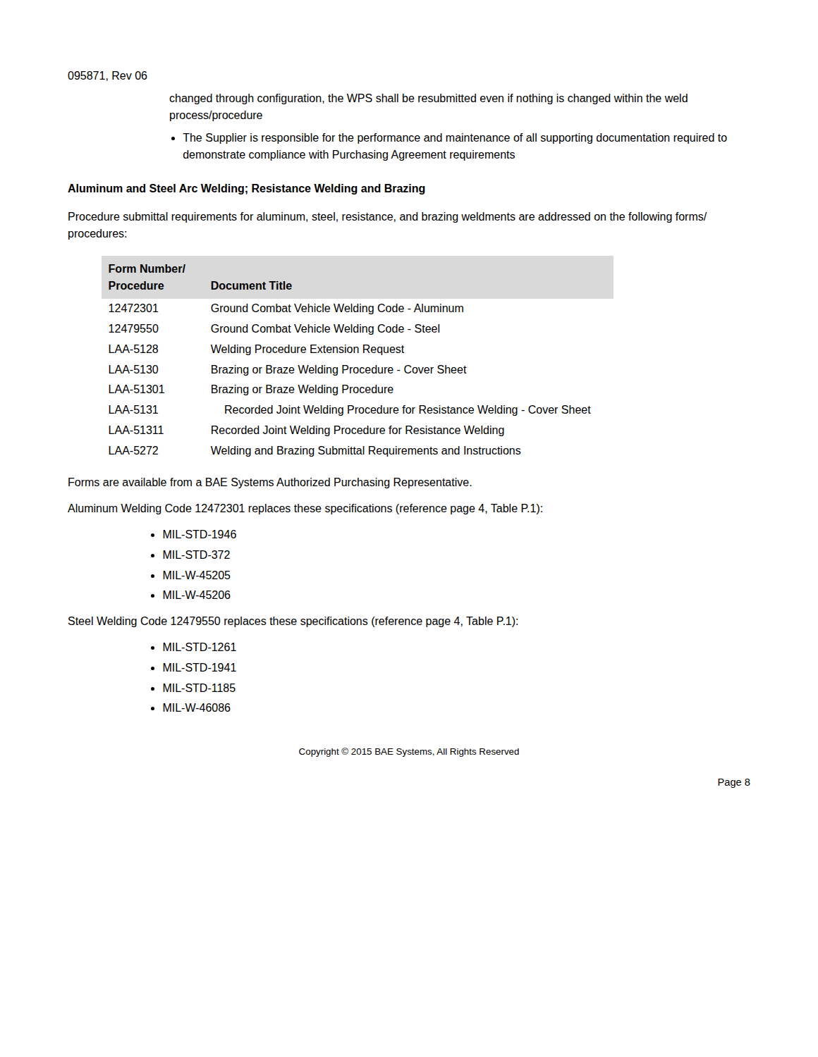095871, Rev 06
changed through configuration, the WPS shall be resubmitted even if nothing is changed within the weld process/procedure
The Supplier is responsible for the performance and maintenance of all supporting documentation required to demonstrate compliance with Purchasing Agreement requirements
Aluminum and Steel Arc Welding; Resistance Welding and Brazing
Procedure submittal requirements for aluminum, steel, resistance, and brazing weldments are addressed on the following forms/ procedures:
| Form Number/ Procedure | Document Title |
| --- | --- |
| 12472301 | Ground Combat Vehicle Welding Code - Aluminum |
| 12479550 | Ground Combat Vehicle Welding Code - Steel |
| LAA-5128 | Welding Procedure Extension Request |
| LAA-5130 | Brazing or Braze Welding Procedure - Cover Sheet |
| LAA-51301 | Brazing or Braze Welding Procedure |
| LAA-5131 | Recorded Joint Welding Procedure for Resistance Welding - Cover Sheet |
| LAA-51311 | Recorded Joint Welding Procedure for Resistance Welding |
| LAA-5272 | Welding and Brazing Submittal Requirements and Instructions |
Forms are available from a BAE Systems Authorized Purchasing Representative.
Aluminum Welding Code 12472301 replaces these specifications (reference page 4, Table P.1):
MIL-STD-1946
MIL-STD-372
MIL-W-45205
MIL-W-45206
Steel Welding Code 12479550 replaces these specifications (reference page 4, Table P.1):
MIL-STD-1261
MIL-STD-1941
MIL-STD-1185
MIL-W-46086
Copyright © 2015 BAE Systems, All Rights Reserved
Page 8